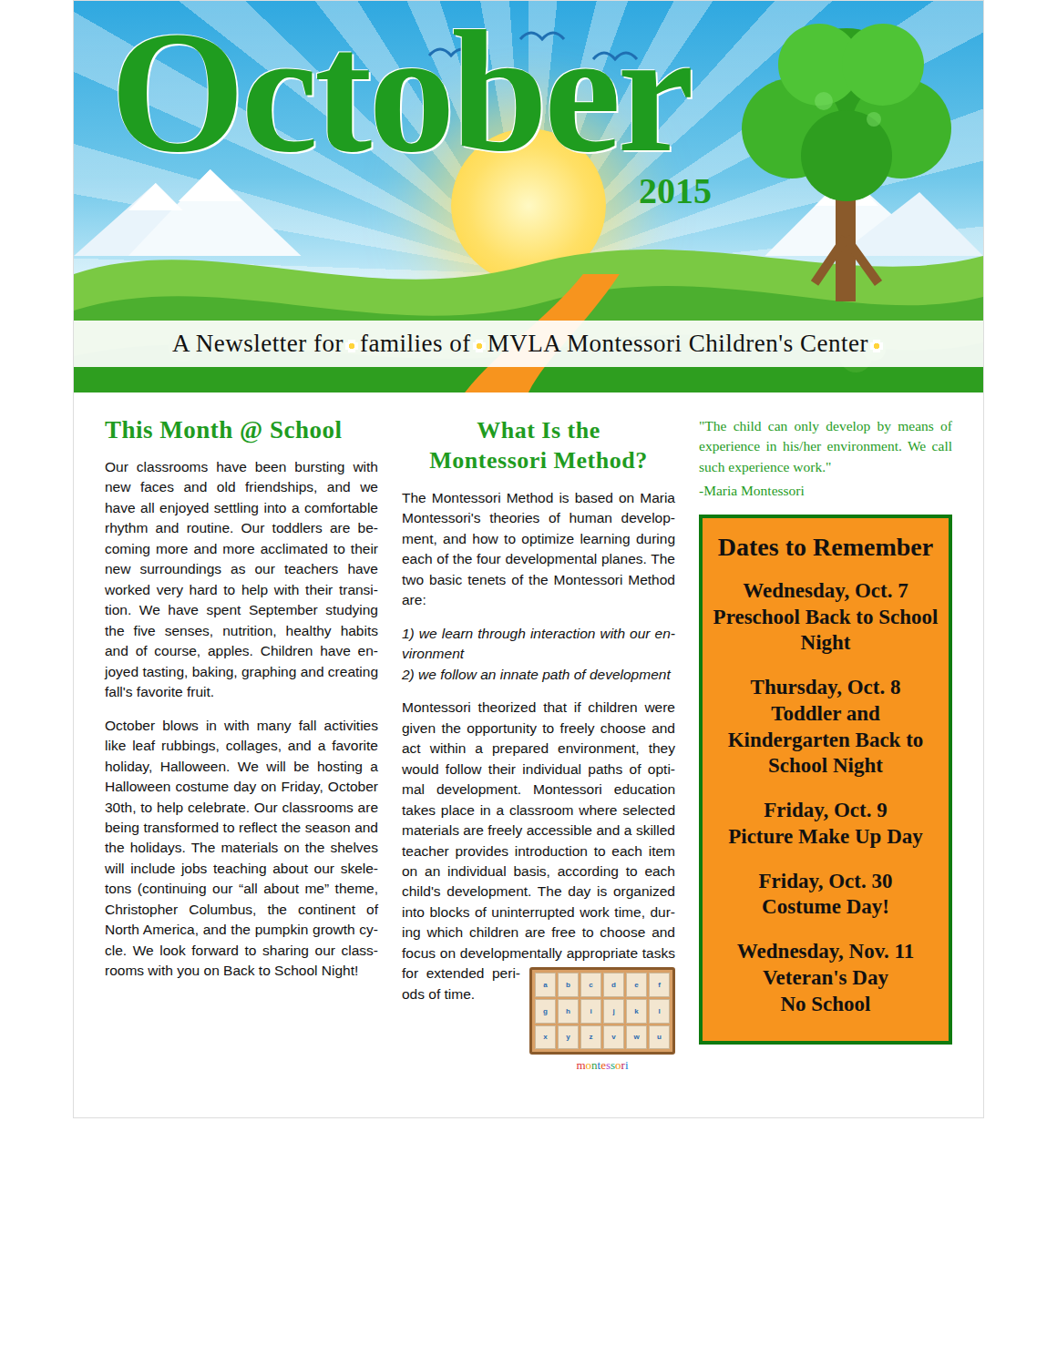October
2015
A Newsletter for families of MVLA Montessori Children's Center
This Month @ School
Our classrooms have been bursting with new faces and old friendships, and we have all enjoyed settling into a comfortable rhythm and routine. Our toddlers are becoming more and more acclimated to their new surroundings as our teachers have worked very hard to help with their transition. We have spent September studying the five senses, nutrition, healthy habits and of course, apples. Children have enjoyed tasting, baking, graphing and creating fall's favorite fruit.
October blows in with many fall activities like leaf rubbings, collages, and a favorite holiday, Halloween. We will be hosting a Halloween costume day on Friday, October 30th, to help celebrate. Our classrooms are being transformed to reflect the season and the holidays. The materials on the shelves will include jobs teaching about our skeletons (continuing our “all about me” theme, Christopher Columbus, the continent of North America, and the pumpkin growth cycle. We look forward to sharing our classrooms with you on Back to School Night!
What Is the
Montessori Method?
The Montessori Method is based on Maria Montessori's theories of human development, and how to optimize learning during each of the four developmental planes. The two basic tenets of the Montessori Method are:
1) we learn through interaction with our environment
2) we follow an innate path of development
Montessori theorized that if children were given the opportunity to freely choose and act within a prepared environment, they would follow their individual paths of optimal development. Montessori education takes place in a classroom where selected materials are freely accessible and a skilled teacher provides introduction to each item on an individual basis, according to each child's development. The day is organized into blocks of uninterrupted work time, during which children are free to choose and focus on developmentally abcdef ghijkl xyzvwu montessori appropriate tasks for extended periods of time.
"The child can only develop by means of experience in his/her environment. We call such experience work." -Maria Montessori
Dates to Remember
Wednesday, Oct. 7
Preschool Back to School Night
Thursday, Oct. 8
Toddler and Kindergarten Back to School Night
Friday, Oct. 9
Picture Make Up Day
Friday, Oct. 30
Costume Day!
Wednesday, Nov. 11
Veteran's Day
No School